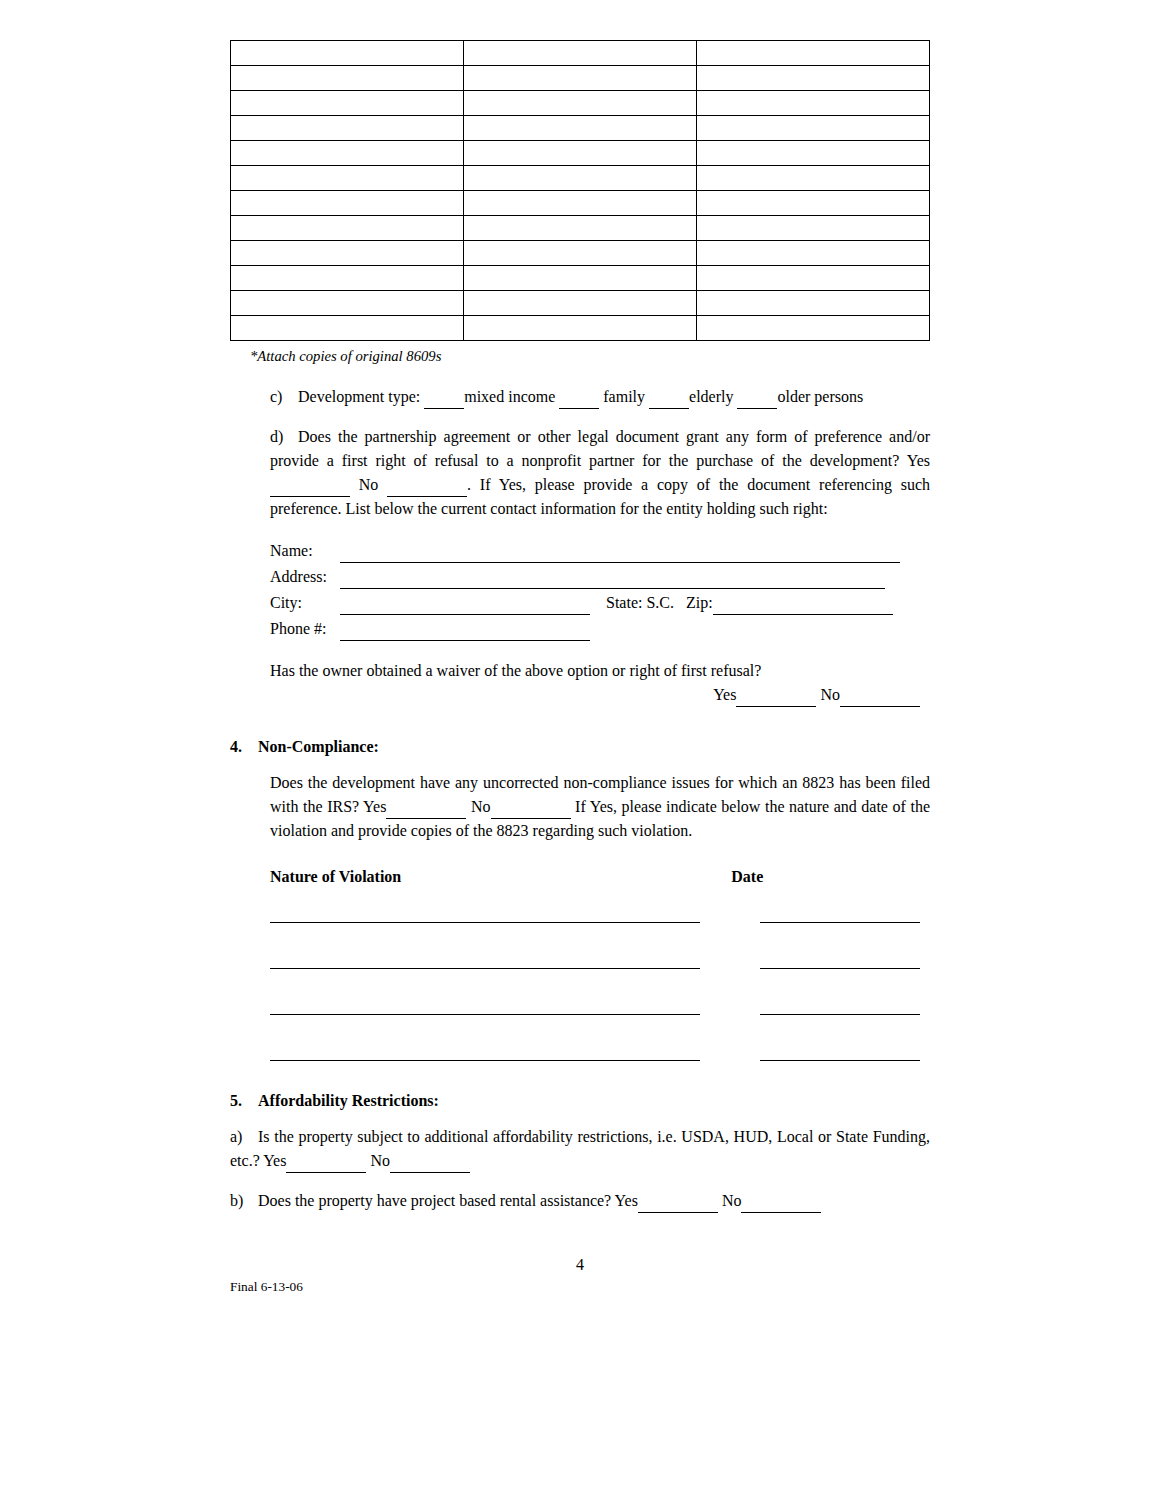*Attach copies of original 8609s
c) Development type: mixed income family elderly older persons
d) Does the partnership agreement or other legal document grant any form of preference and/or provide a first right of refusal to a nonprofit partner for the purchase of the development? Yes No . If Yes, please provide a copy of the document referencing such preference. List below the current contact information for the entity holding such right:
Name:
Address:
City: State: S.C. Zip:
Phone #:
Has the owner obtained a waiver of the above option or right of first refusal?
Yes No
4. Non-Compliance:
Does the development have any uncorrected non-compliance issues for which an 8823 has been filed with the IRS? Yes No If Yes, please indicate below the nature and date of the violation and provide copies of the 8823 regarding such violation.
Nature of ViolationDate
5. Affordability Restrictions:
a) Is the property subject to additional affordability restrictions, i.e. USDA, HUD, Local or State Funding, etc.? Yes No
b) Does the property have project based rental assistance? Yes No
Final 6-13-06
4